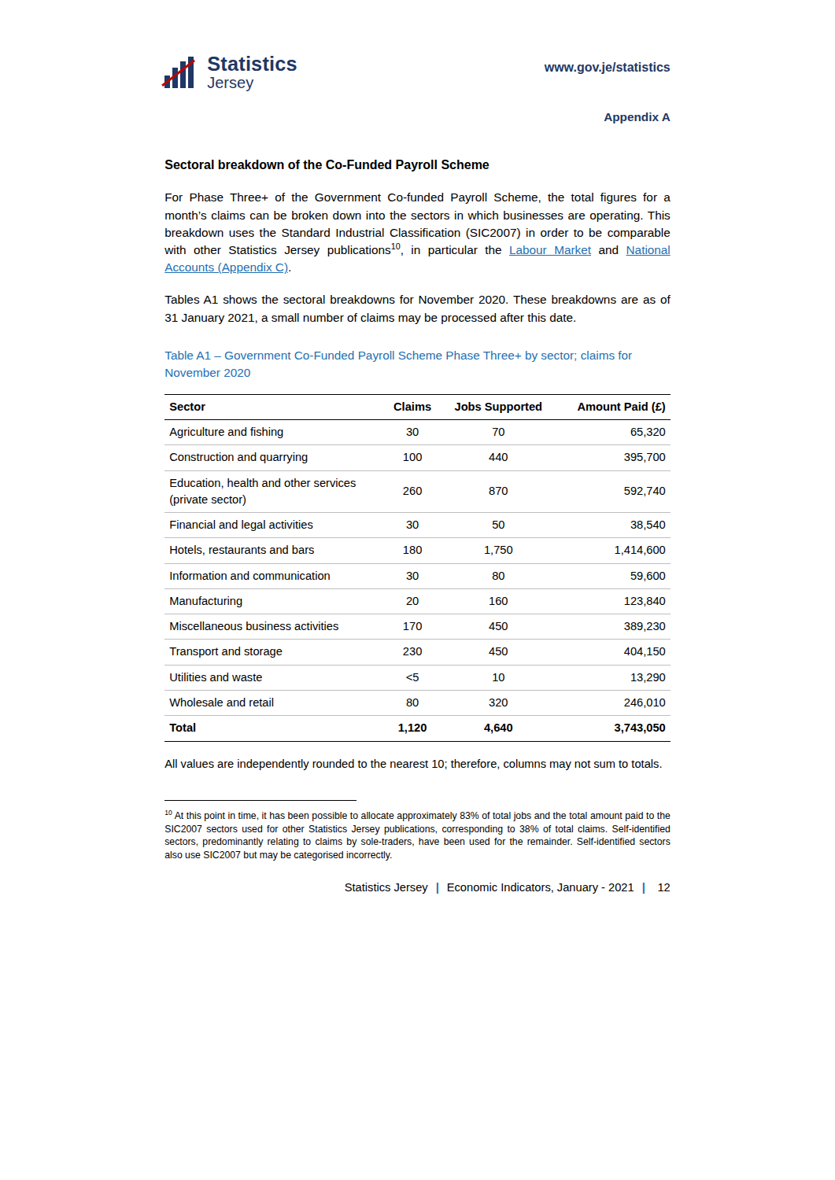Statistics
Jersey
www.gov.je/statistics
Appendix A
Sectoral breakdown of the Co-Funded Payroll Scheme
For Phase Three+ of the Government Co-funded Payroll Scheme, the total figures for a month’s claims can be broken down into the sectors in which businesses are operating. This breakdown uses the Standard Industrial Classification (SIC2007) in order to be comparable with other Statistics Jersey publications10, in particular the Labour Market and National Accounts (Appendix C).
Tables A1 shows the sectoral breakdowns for November 2020. These breakdowns are as of 31 January 2021, a small number of claims may be processed after this date.
Table A1 – Government Co-Funded Payroll Scheme Phase Three+ by sector; claims for November 2020
| Sector | Claims | Jobs Supported | Amount Paid (£) |
| --- | --- | --- | --- |
| Agriculture and fishing | 30 | 70 | 65,320 |
| Construction and quarrying | 100 | 440 | 395,700 |
| Education, health and other services (private sector) | 260 | 870 | 592,740 |
| Financial and legal activities | 30 | 50 | 38,540 |
| Hotels, restaurants and bars | 180 | 1,750 | 1,414,600 |
| Information and communication | 30 | 80 | 59,600 |
| Manufacturing | 20 | 160 | 123,840 |
| Miscellaneous business activities | 170 | 450 | 389,230 |
| Transport and storage | 230 | 450 | 404,150 |
| Utilities and waste | <5 | 10 | 13,290 |
| Wholesale and retail | 80 | 320 | 246,010 |
| Total | 1,120 | 4,640 | 3,743,050 |
All values are independently rounded to the nearest 10; therefore, columns may not sum to totals.
10 At this point in time, it has been possible to allocate approximately 83% of total jobs and the total amount paid to the SIC2007 sectors used for other Statistics Jersey publications, corresponding to 38% of total claims. Self-identified sectors, predominantly relating to claims by sole-traders, have been used for the remainder. Self-identified sectors also use SIC2007 but may be categorised incorrectly.
Statistics Jersey | Economic Indicators, January - 2021 | 12